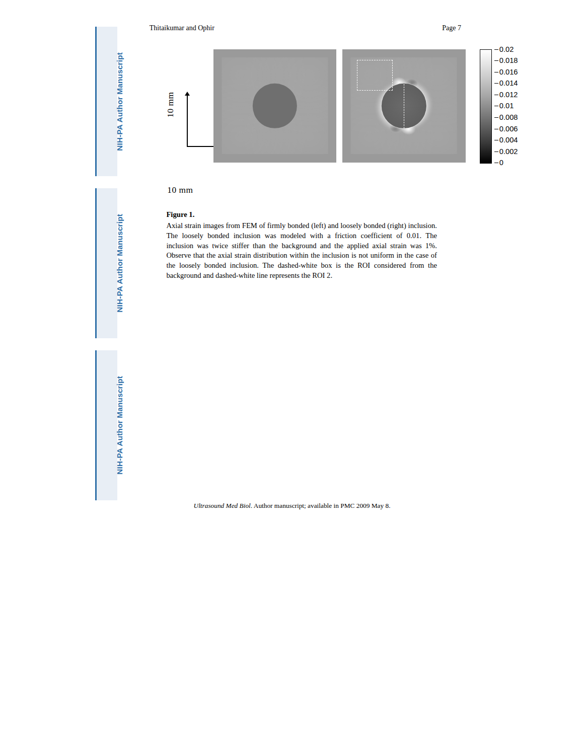NIH-PA Author Manuscript
NIH-PA Author Manuscript
NIH-PA Author Manuscript
Thitaikumar and Ophir Page 7
10 mm 10 mm
0.02 0.018 0.016 0.014 0.012 0.01 0.008 0.006 0.004 0.002 0
Figure 1. Axial strain images from FEM of firmly bonded (left) and loosely bonded (right) inclusion. The loosely bonded inclusion was modeled with a friction coefficient of 0.01. The inclusion was twice stiffer than the background and the applied axial strain was 1%. Observe that the axial strain distribution within the inclusion is not uniform in the case of the loosely bonded inclusion. The dashed-white box is the ROI considered from the background and dashed-white line represents the ROI 2.
Ultrasound Med Biol. Author manuscript; available in PMC 2009 May 8.